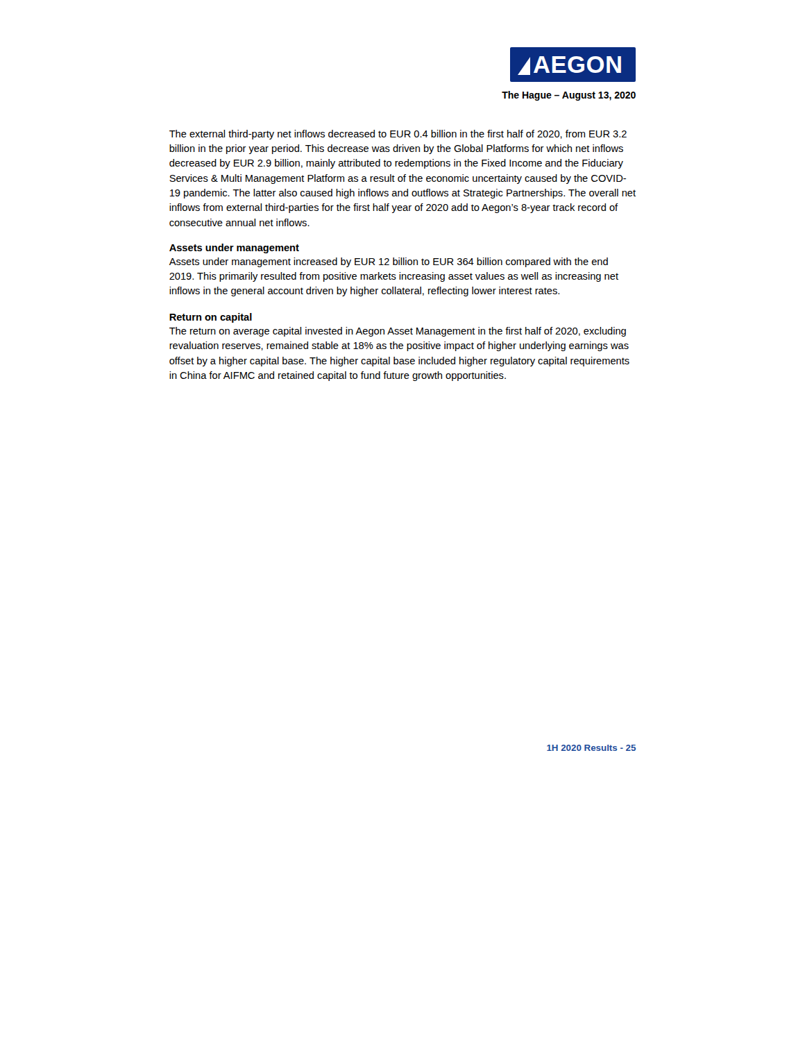AEGON
The Hague – August 13, 2020
The external third-party net inflows decreased to EUR 0.4 billion in the first half of 2020, from EUR 3.2 billion in the prior year period. This decrease was driven by the Global Platforms for which net inflows decreased by EUR 2.9 billion, mainly attributed to redemptions in the Fixed Income and the Fiduciary Services & Multi Management Platform as a result of the economic uncertainty caused by the COVID-19 pandemic. The latter also caused high inflows and outflows at Strategic Partnerships. The overall net inflows from external third-parties for the first half year of 2020 add to Aegon’s 8-year track record of consecutive annual net inflows.
Assets under management
Assets under management increased by EUR 12 billion to EUR 364 billion compared with the end 2019. This primarily resulted from positive markets increasing asset values as well as increasing net inflows in the general account driven by higher collateral, reflecting lower interest rates.
Return on capital
The return on average capital invested in Aegon Asset Management in the first half of 2020, excluding revaluation reserves, remained stable at 18% as the positive impact of higher underlying earnings was offset by a higher capital base. The higher capital base included higher regulatory capital requirements in China for AIFMC and retained capital to fund future growth opportunities.
1H 2020 Results - 25